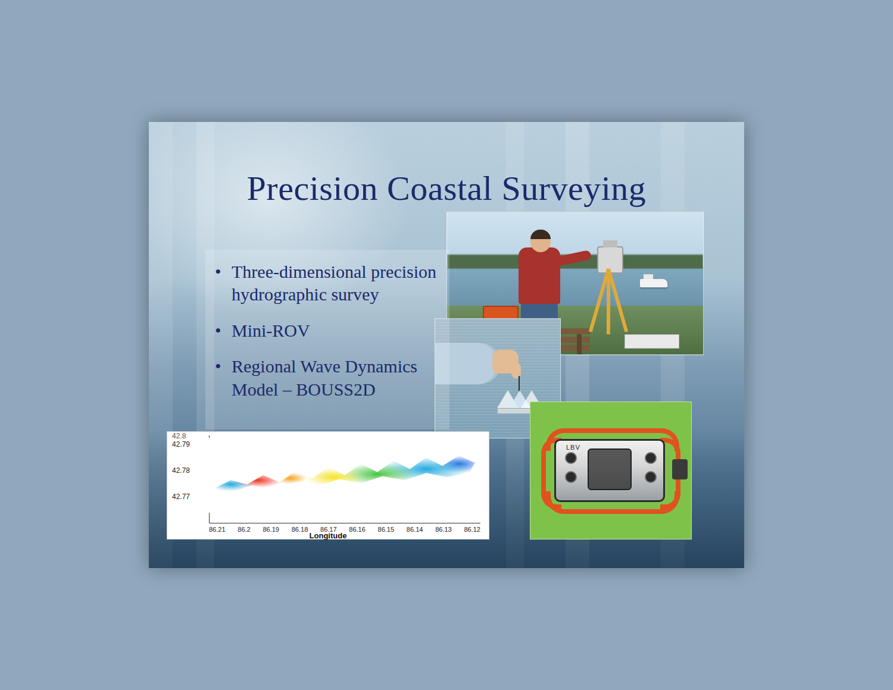Precision Coastal Surveying
Three-dimensional precision hydrographic survey
Mini-ROV
Regional Wave Dynamics Model – BOUSS2D
LBV
42.8
42.79
42.78
42.77
86.21 86.2 86.19 86.18 86.17 86.16 86.15 86.14 86.13 86.12
Longitude